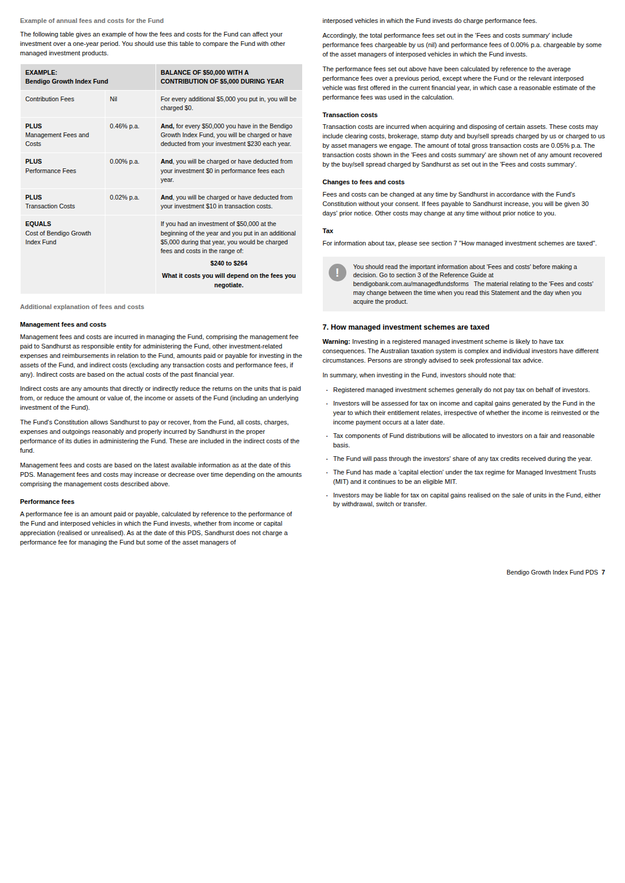Example of annual fees and costs for the Fund
The following table gives an example of how the fees and costs for the Fund can affect your investment over a one-year period. You should use this table to compare the Fund with other managed investment products.
| EXAMPLE: Bendigo Growth Index Fund | BALANCE OF $50,000 WITH A CONTRIBUTION OF $5,000 DURING YEAR |
| --- | --- |
| Contribution Fees | Nil | For every additional $5,000 you put in, you will be charged $0. |
| PLUS Management Fees and Costs | 0.46% p.a. | And, for every $50,000 you have in the Bendigo Growth Index Fund, you will be charged or have deducted from your investment $230 each year. |
| PLUS Performance Fees | 0.00% p.a. | And , you will be charged or have deducted from your investment $0 in performance fees each year. |
| PLUS Transaction Costs | 0.02% p.a. | And , you will be charged or have deducted from your investment $10 in transaction costs. |
| EQUALS Cost of Bendigo Growth Index Fund | | If you had an investment of $50,000 at the beginning of the year and you put in an additional $5,000 during that year, you would be charged fees and costs in the range of: $240 to $264 What it costs you will depend on the fees you negotiate. |
Additional explanation of fees and costs
Management fees and costs
Management fees and costs are incurred in managing the Fund, comprising the management fee paid to Sandhurst as responsible entity for administering the Fund, other investment-related expenses and reimbursements in relation to the Fund, amounts paid or payable for investing in the assets of the Fund, and indirect costs (excluding any transaction costs and performance fees, if any). Indirect costs are based on the actual costs of the past financial year.
Indirect costs are any amounts that directly or indirectly reduce the returns on the units that is paid from, or reduce the amount or value of, the income or assets of the Fund (including an underlying investment of the Fund).
The Fund's Constitution allows Sandhurst to pay or recover, from the Fund, all costs, charges, expenses and outgoings reasonably and properly incurred by Sandhurst in the proper performance of its duties in administering the Fund. These are included in the indirect costs of the fund.
Management fees and costs are based on the latest available information as at the date of this PDS. Management fees and costs may increase or decrease over time depending on the amounts comprising the management costs described above.
Performance fees
A performance fee is an amount paid or payable, calculated by reference to the performance of the Fund and interposed vehicles in which the Fund invests, whether from income or capital appreciation (realised or unrealised). As at the date of this PDS, Sandhurst does not charge a performance fee for managing the Fund but some of the asset managers of
interposed vehicles in which the Fund invests do charge performance fees.
Accordingly, the total performance fees set out in the 'Fees and costs summary' include performance fees chargeable by us (nil) and performance fees of 0.00% p.a. chargeable by some of the asset managers of interposed vehicles in which the Fund invests.
The performance fees set out above have been calculated by reference to the average performance fees over a previous period, except where the Fund or the relevant interposed vehicle was first offered in the current financial year, in which case a reasonable estimate of the performance fees was used in the calculation.
Transaction costs
Transaction costs are incurred when acquiring and disposing of certain assets. These costs may include clearing costs, brokerage, stamp duty and buy/sell spreads charged by us or charged to us by asset managers we engage. The amount of total gross transaction costs are 0.05% p.a. The transaction costs shown in the 'Fees and costs summary' are shown net of any amount recovered by the buy/sell spread charged by Sandhurst as set out in the 'Fees and costs summary'.
Changes to fees and costs
Fees and costs can be changed at any time by Sandhurst in accordance with the Fund's Constitution without your consent. If fees payable to Sandhurst increase, you will be given 30 days' prior notice. Other costs may change at any time without prior notice to you.
Tax
For information about tax, please see section 7 "How managed investment schemes are taxed".
!
You should read the important information about 'Fees and costs' before making a decision. Go to section 3 of the Reference Guide at bendigobank.com.au/managedfundsforms The material relating to the 'Fees and costs' may change between the time when you read this Statement and the day when you acquire the product.
7. How managed investment schemes are taxed
Warning: Investing in a registered managed investment scheme is likely to have tax consequences. The Australian taxation system is complex and individual investors have different circumstances. Persons are strongly advised to seek professional tax advice.
In summary, when investing in the Fund, investors should note that:
Registered managed investment schemes generally do not pay tax on behalf of investors.
Investors will be assessed for tax on income and capital gains generated by the Fund in the year to which their entitlement relates, irrespective of whether the income is reinvested or the income payment occurs at a later date.
Tax components of Fund distributions will be allocated to investors on a fair and reasonable basis.
The Fund will pass through the investors' share of any tax credits received during the year.
The Fund has made a 'capital election' under the tax regime for Managed Investment Trusts (MIT) and it continues to be an eligible MIT.
Investors may be liable for tax on capital gains realised on the sale of units in the Fund, either by withdrawal, switch or transfer.
Bendigo Growth Index Fund PDS 7